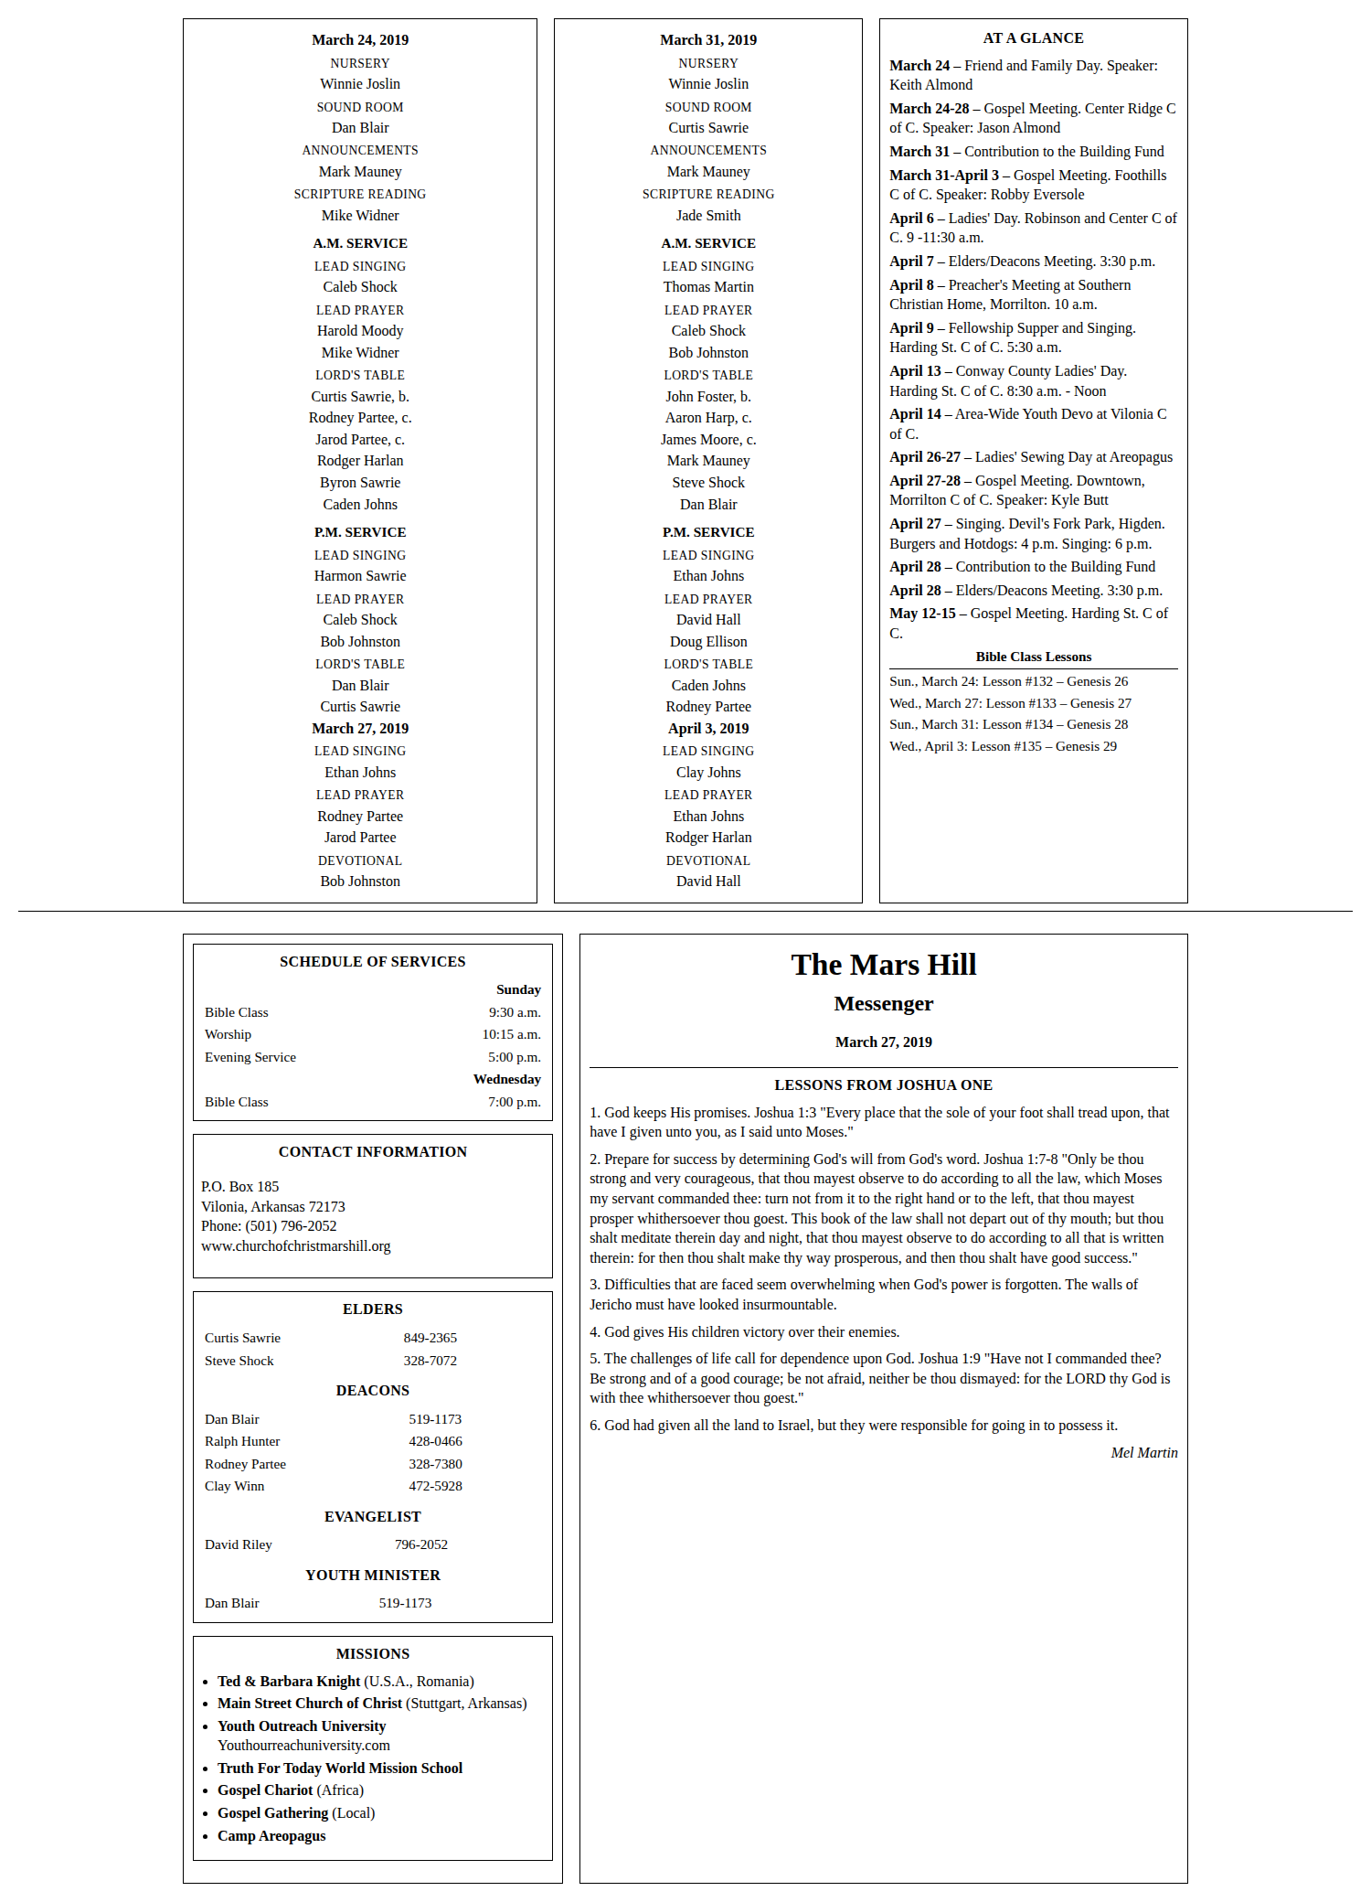March 24, 2019
Nursery
Winnie Joslin
Sound Room
Dan Blair
Announcements
Mark Mauney
Scripture Reading
Mike Widner
A.M. SERVICE
Lead Singing
Caleb Shock
Lead Prayer
Harold Moody
Mike Widner
Lord's Table
Curtis Sawrie, b.
Rodney Partee, c.
Jarod Partee, c.
Rodger Harlan
Byron Sawrie
Caden Johns
P.M. SERVICE
Lead Singing
Harmon Sawrie
Lead Prayer
Caleb Shock
Bob Johnston
Lord's Table
Dan Blair
Curtis Sawrie
March 27, 2019
Lead Singing
Ethan Johns
Lead Prayer
Rodney Partee
Jarod Partee
Devotional
Bob Johnston
March 31, 2019
Nursery
Winnie Joslin
Sound Room
Curtis Sawrie
Announcements
Mark Mauney
Scripture Reading
Jade Smith
A.M. SERVICE
Lead Singing
Thomas Martin
Lead Prayer
Caleb Shock
Bob Johnston
Lord's Table
John Foster, b.
Aaron Harp, c.
James Moore, c.
Mark Mauney
Steve Shock
Dan Blair
P.M. SERVICE
Lead Singing
Ethan Johns
Lead Prayer
David Hall
Doug Ellison
Lord's Table
Caden Johns
Rodney Partee
April 3, 2019
Lead Singing
Clay Johns
Lead Prayer
Ethan Johns
Rodger Harlan
Devotional
David Hall
At A Glance
March 24 – Friend and Family Day. Speaker: Keith Almond
March 24-28 – Gospel Meeting. Center Ridge C of C. Speaker: Jason Almond
March 31 – Contribution to the Building Fund
March 31-April 3 – Gospel Meeting. Foothills C of C. Speaker: Robby Eversole
April 6 – Ladies' Day. Robinson and Center C of C. 9 -11:30 a.m.
April 7 – Elders/Deacons Meeting. 3:30 p.m.
April 8 – Preacher's Meeting at Southern Christian Home, Morrilton. 10 a.m.
April 9 – Fellowship Supper and Singing. Harding St. C of C. 5:30 a.m.
April 13 – Conway County Ladies' Day. Harding St. C of C. 8:30 a.m. - Noon
April 14 – Area-Wide Youth Devo at Vilonia C of C.
April 26-27 – Ladies' Sewing Day at Areopagus
April 27-28 – Gospel Meeting. Downtown, Morrilton C of C. Speaker: Kyle Butt
April 27 – Singing. Devil's Fork Park, Higden. Burgers and Hotdogs: 4 p.m. Singing: 6 p.m.
April 28 – Contribution to the Building Fund
April 28 – Elders/Deacons Meeting. 3:30 p.m.
May 12-15 – Gospel Meeting. Harding St. C of C.
Bible Class Lessons
Sun., March 24: Lesson #132 – Genesis 26
Wed., March 27: Lesson #133 – Genesis 27
Sun., March 31: Lesson #134 – Genesis 28
Wed., April 3: Lesson #135 – Genesis 29
Schedule of Services
| Sunday |
| Bible Class | 9:30 a.m. |
| Worship | 10:15 a.m. |
| Evening Service | 5:00 p.m. |
| Wednesday |
| Bible Class | 7:00 p.m. |
Contact Information
P.O. Box 185
Vilonia, Arkansas 72173
Phone: (501) 796-2052
www.churchofchristmarshill.org
Elders
| Curtis Sawrie | 849-2365 |
| Steve Shock | 328-7072 |
Deacons
| Dan Blair | 519-1173 |
| Ralph Hunter | 428-0466 |
| Rodney Partee | 328-7380 |
| Clay Winn | 472-5928 |
Evangelist
| David Riley | 796-2052 |
Youth Minister
| Dan Blair | 519-1173 |
Missions
Ted & Barbara Knight (U.S.A., Romania)
Main Street Church of Christ (Stuttgart, Arkansas)
Youth Outreach University Youthourreachuniversity.com
Truth For Today World Mission School
Gospel Chariot (Africa)
Gospel Gathering (Local)
Camp Areopagus
The Mars Hill
Messenger
March 27, 2019
Lessons from Joshua One
1. God keeps His promises. Joshua 1:3 "Every place that the sole of your foot shall tread upon, that have I given unto you, as I said unto Moses."
2. Prepare for success by determining God's will from God's word. Joshua 1:7-8 "Only be thou strong and very courageous, that thou mayest observe to do according to all the law, which Moses my servant commanded thee: turn not from it to the right hand or to the left, that thou mayest prosper whithersoever thou goest. This book of the law shall not depart out of thy mouth; but thou shalt meditate therein day and night, that thou mayest observe to do according to all that is written therein: for then thou shalt make thy way prosperous, and then thou shalt have good success."
3. Difficulties that are faced seem overwhelming when God's power is forgotten. The walls of Jericho must have looked insurmountable.
4. God gives His children victory over their enemies.
5. The challenges of life call for dependence upon God. Joshua 1:9 "Have not I commanded thee? Be strong and of a good courage; be not afraid, neither be thou dismayed: for the LORD thy God is with thee whithersoever thou goest."
6. God had given all the land to Israel, but they were responsible for going in to possess it.
Mel Martin